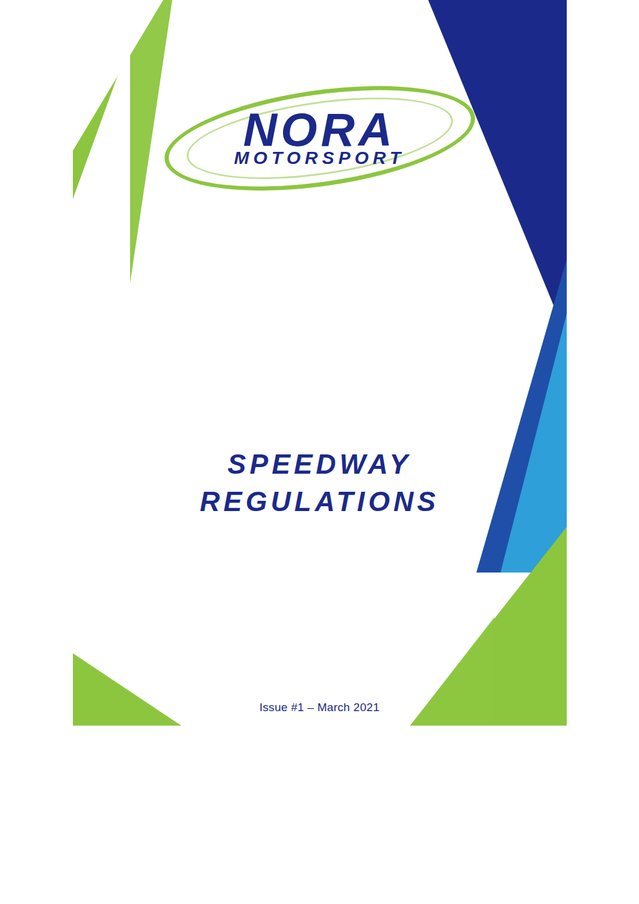NORA
Motorsport
Speedway
Regulations
Issue #1 – March 2021